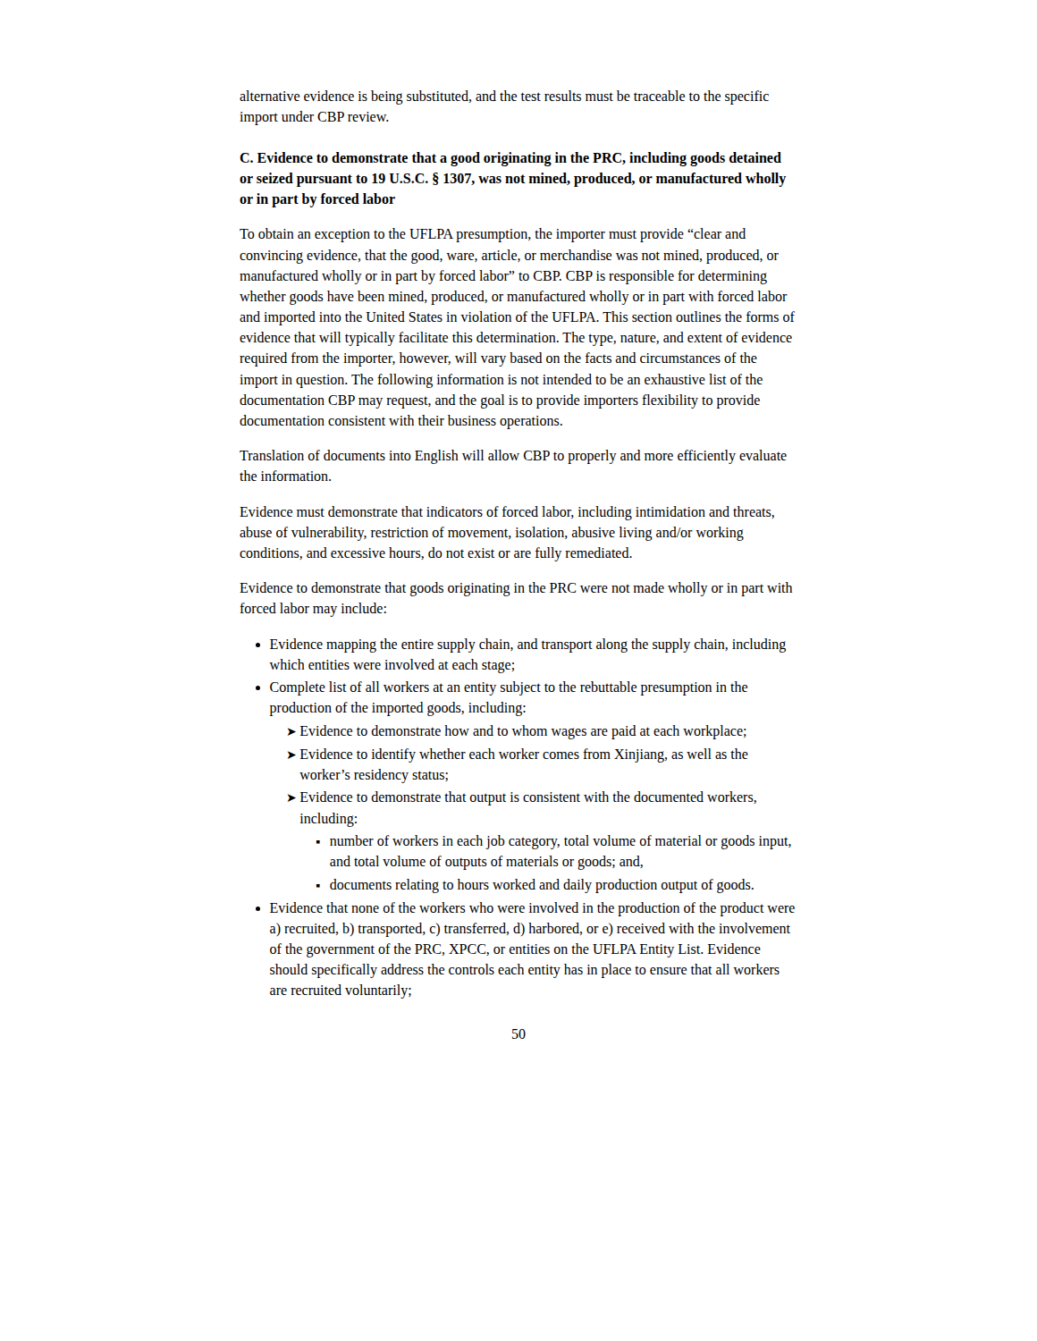alternative evidence is being substituted, and the test results must be traceable to the specific import under CBP review.
C. Evidence to demonstrate that a good originating in the PRC, including goods detained or seized pursuant to 19 U.S.C. § 1307, was not mined, produced, or manufactured wholly or in part by forced labor
To obtain an exception to the UFLPA presumption, the importer must provide “clear and convincing evidence, that the good, ware, article, or merchandise was not mined, produced, or manufactured wholly or in part by forced labor” to CBP. CBP is responsible for determining whether goods have been mined, produced, or manufactured wholly or in part with forced labor and imported into the United States in violation of the UFLPA. This section outlines the forms of evidence that will typically facilitate this determination. The type, nature, and extent of evidence required from the importer, however, will vary based on the facts and circumstances of the import in question. The following information is not intended to be an exhaustive list of the documentation CBP may request, and the goal is to provide importers flexibility to provide documentation consistent with their business operations.
Translation of documents into English will allow CBP to properly and more efficiently evaluate the information.
Evidence must demonstrate that indicators of forced labor, including intimidation and threats, abuse of vulnerability, restriction of movement, isolation, abusive living and/or working conditions, and excessive hours, do not exist or are fully remediated.
Evidence to demonstrate that goods originating in the PRC were not made wholly or in part with forced labor may include:
Evidence mapping the entire supply chain, and transport along the supply chain, including which entities were involved at each stage;
Complete list of all workers at an entity subject to the rebuttable presumption in the production of the imported goods, including:
Evidence to demonstrate how and to whom wages are paid at each workplace;
Evidence to identify whether each worker comes from Xinjiang, as well as the worker’s residency status;
Evidence to demonstrate that output is consistent with the documented workers, including:
number of workers in each job category, total volume of material or goods input, and total volume of outputs of materials or goods; and,
documents relating to hours worked and daily production output of goods.
Evidence that none of the workers who were involved in the production of the product were a) recruited, b) transported, c) transferred, d) harbored, or e) received with the involvement of the government of the PRC, XPCC, or entities on the UFLPA Entity List. Evidence should specifically address the controls each entity has in place to ensure that all workers are recruited voluntarily;
50